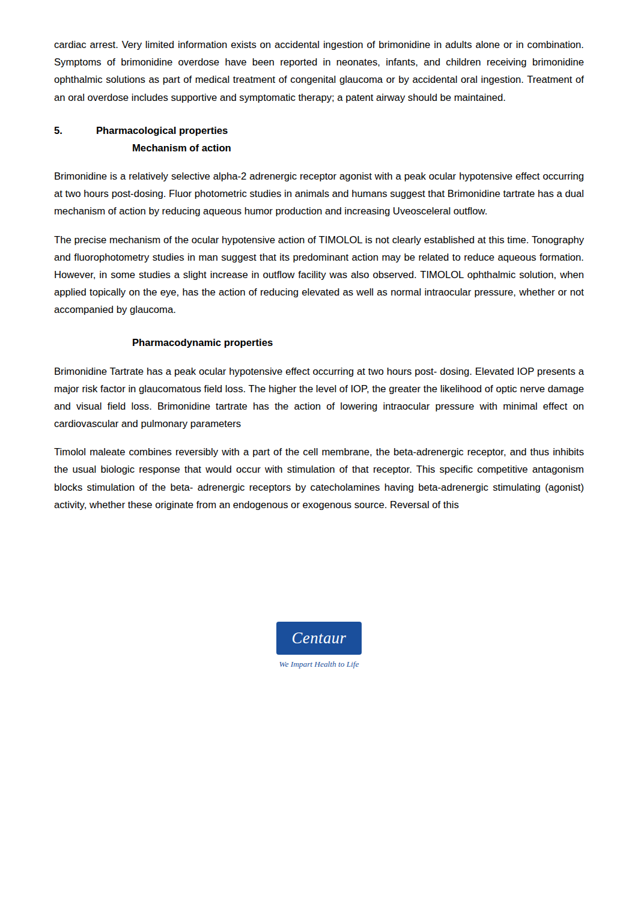cardiac arrest. Very limited information exists on accidental ingestion of brimonidine in adults alone or in combination. Symptoms of brimonidine overdose have been reported in neonates, infants, and children receiving brimonidine ophthalmic solutions as part of medical treatment of congenital glaucoma or by accidental oral ingestion. Treatment of an oral overdose includes supportive and symptomatic therapy; a patent airway should be maintained.
5. Pharmacological properties
Mechanism of action
Brimonidine is a relatively selective alpha-2 adrenergic receptor agonist with a peak ocular hypotensive effect occurring at two hours post-dosing. Fluor photometric studies in animals and humans suggest that Brimonidine tartrate has a dual mechanism of action by reducing aqueous humor production and increasing Uveosceleral outflow.
The precise mechanism of the ocular hypotensive action of TIMOLOL is not clearly established at this time. Tonography and fluorophotometry studies in man suggest that its predominant action may be related to reduce aqueous formation. However, in some studies a slight increase in outflow facility was also observed. TIMOLOL ophthalmic solution, when applied topically on the eye, has the action of reducing elevated as well as normal intraocular pressure, whether or not accompanied by glaucoma.
Pharmacodynamic properties
Brimonidine Tartrate has a peak ocular hypotensive effect occurring at two hours post- dosing. Elevated IOP presents a major risk factor in glaucomatous field loss. The higher the level of IOP, the greater the likelihood of optic nerve damage and visual field loss. Brimonidine tartrate has the action of lowering intraocular pressure with minimal effect on cardiovascular and pulmonary parameters
Timolol maleate combines reversibly with a part of the cell membrane, the beta-adrenergic receptor, and thus inhibits the usual biologic response that would occur with stimulation of that receptor. This specific competitive antagonism blocks stimulation of the beta- adrenergic receptors by catecholamines having beta-adrenergic stimulating (agonist) activity, whether these originate from an endogenous or exogenous source. Reversal of this
Centaur
We Impart Health to Life